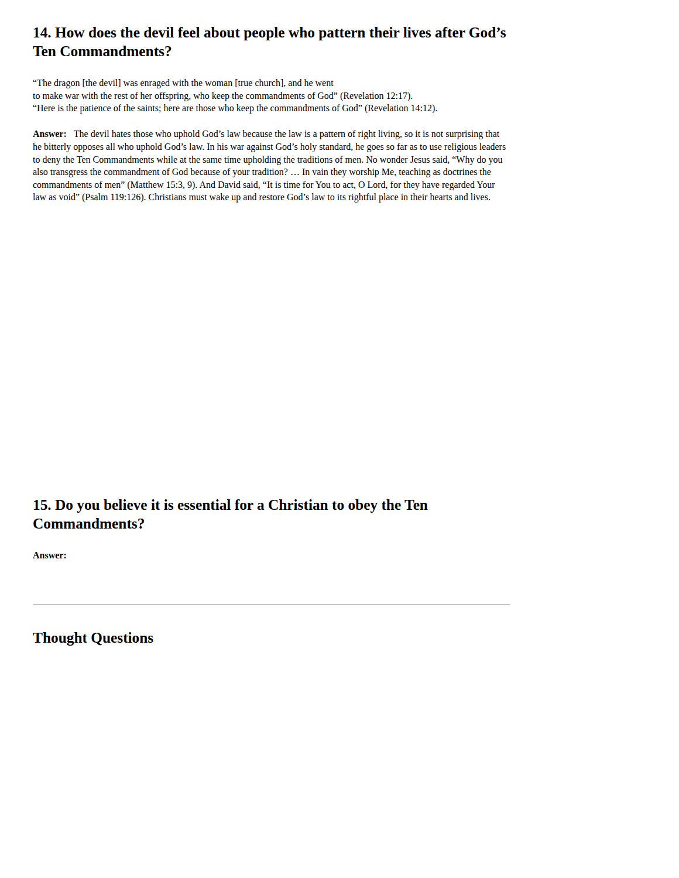14. How does the devil feel about people who pattern their lives after God’s Ten Commandments?
“The dragon [the devil] was enraged with the woman [true church], and he went
to make war with the rest of her offspring, who keep the commandments of God” (Revelation 12:17).
“Here is the patience of the saints; here are those who keep the commandments of God” (Revelation 14:12).
Answer: The devil hates those who uphold God’s law because the law is a pattern of right living, so it is not surprising that he bitterly opposes all who uphold God’s law. In his war against God’s holy standard, he goes so far as to use religious leaders to deny the Ten Commandments while at the same time upholding the traditions of men. No wonder Jesus said, “Why do you also transgress the commandment of God because of your tradition? … In vain they worship Me, teaching as doctrines the commandments of men” (Matthew 15:3, 9). And David said, “It is time for You to act, O Lord, for they have regarded Your law as void” (Psalm 119:126). Christians must wake up and restore God’s law to its rightful place in their hearts and lives.
15. Do you believe it is essential for a Christian to obey the Ten Commandments?
Answer:
Thought Questions